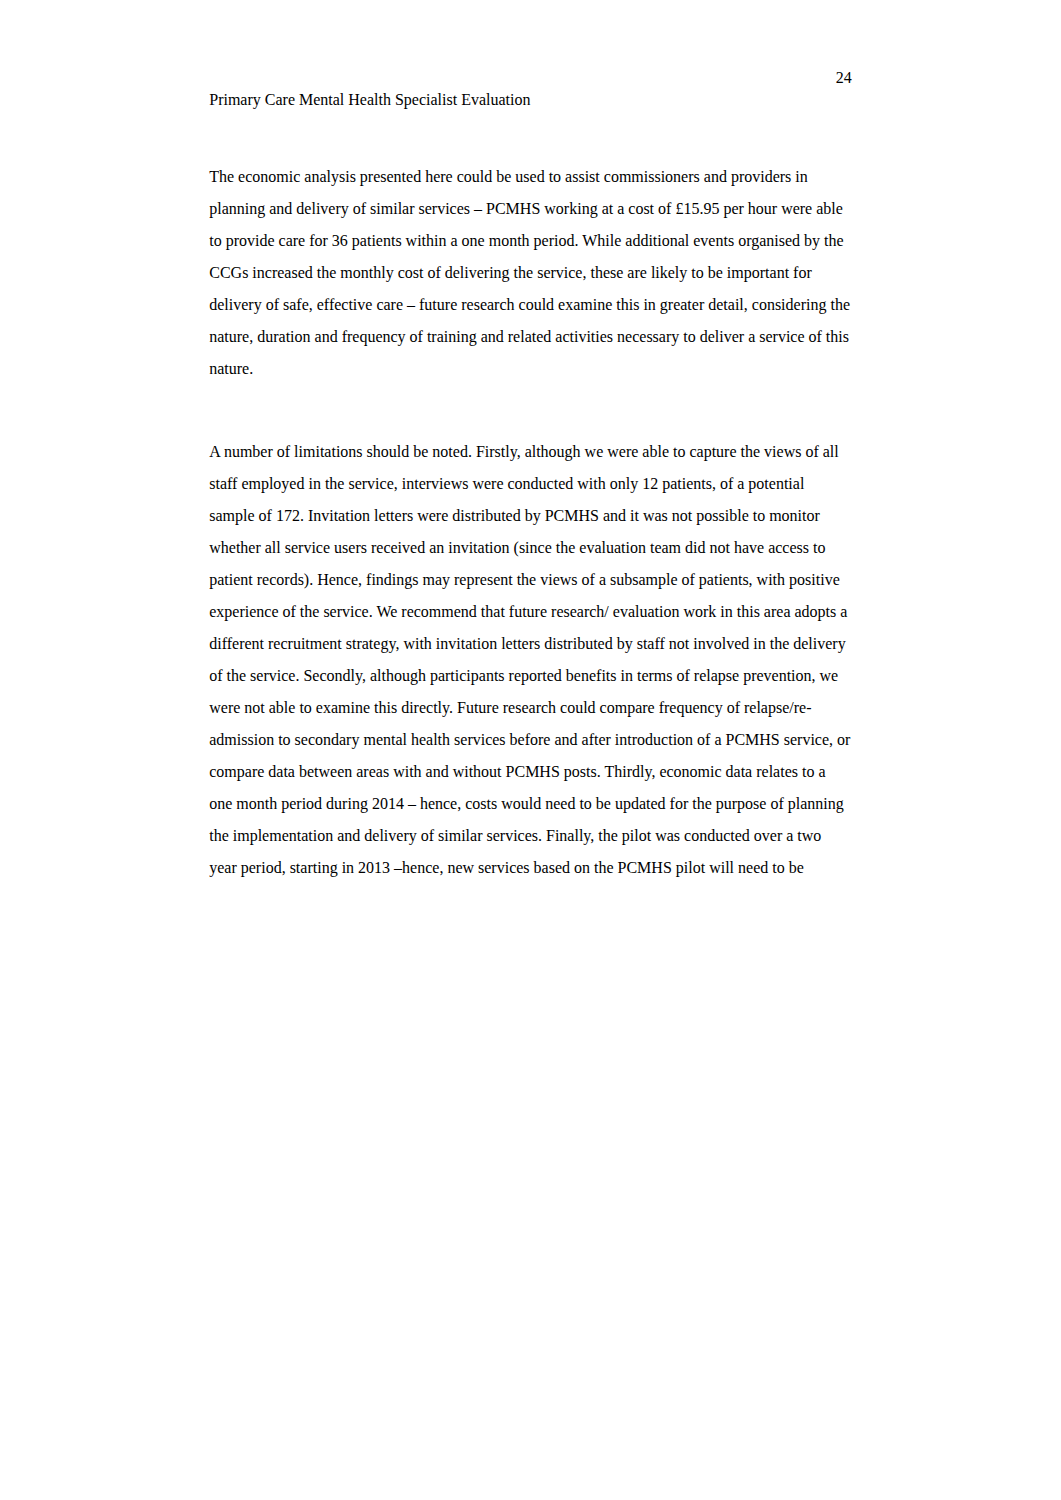24
Primary Care Mental Health Specialist Evaluation
The economic analysis presented here could be used to assist commissioners and providers in planning and delivery of similar services – PCMHS working at a cost of £15.95 per hour were able to provide care for 36 patients within a one month period. While additional events organised by the CCGs increased the monthly cost of delivering the service, these are likely to be important for delivery of safe, effective care – future research could examine this in greater detail, considering the nature, duration and frequency of training and related activities necessary to deliver a service of this nature.
A number of limitations should be noted. Firstly, although we were able to capture the views of all staff employed in the service, interviews were conducted with only 12 patients, of a potential sample of 172. Invitation letters were distributed by PCMHS and it was not possible to monitor whether all service users received an invitation (since the evaluation team did not have access to patient records). Hence, findings may represent the views of a subsample of patients, with positive experience of the service. We recommend that future research/ evaluation work in this area adopts a different recruitment strategy, with invitation letters distributed by staff not involved in the delivery of the service. Secondly, although participants reported benefits in terms of relapse prevention, we were not able to examine this directly. Future research could compare frequency of relapse/re-admission to secondary mental health services before and after introduction of a PCMHS service, or compare data between areas with and without PCMHS posts. Thirdly, economic data relates to a one month period during 2014 – hence, costs would need to be updated for the purpose of planning the implementation and delivery of similar services. Finally, the pilot was conducted over a two year period, starting in 2013 –hence, new services based on the PCMHS pilot will need to be